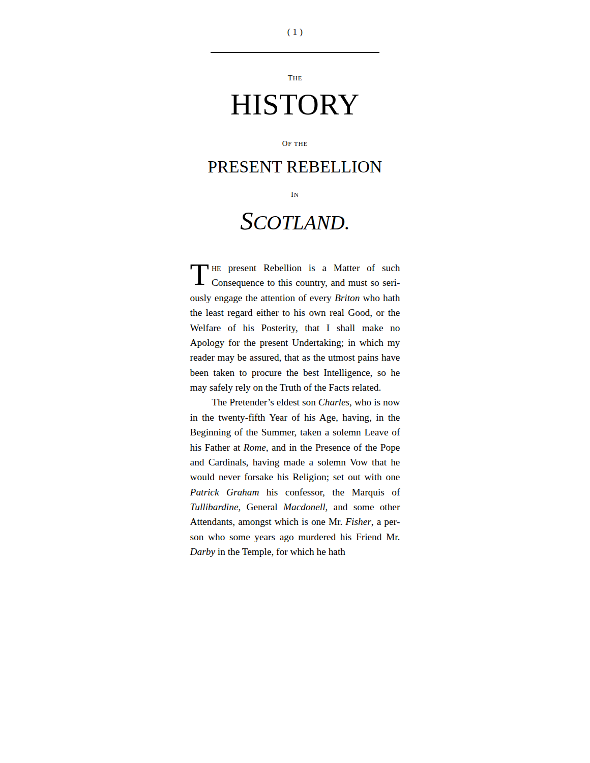( 1 )
THE
HISTORY
OF THE
PRESENT REBELLION
IN
SCOTLAND.
The present Rebellion is a Matter of such Consequence to this country, and must so seriously engage the attention of every Briton who hath the least regard either to his own real Good, or the Welfare of his Posterity, that I shall make no Apology for the present Undertaking; in which my reader may be assured, that as the utmost pains have been taken to procure the best Intelligence, so he may safely rely on the Truth of the Facts related.
The Pretender’s eldest son Charles, who is now in the twenty-fifth Year of his Age, having, in the Beginning of the Summer, taken a solemn Leave of his Father at Rome, and in the Presence of the Pope and Cardinals, having made a solemn Vow that he would never forsake his Religion; set out with one Patrick Graham his confessor, the Marquis of Tullibardine, General Macdonell, and some other Attendants, amongst which is one Mr. Fisher, a person who some years ago murdered his Friend Mr. Darby in the Temple, for which he hath